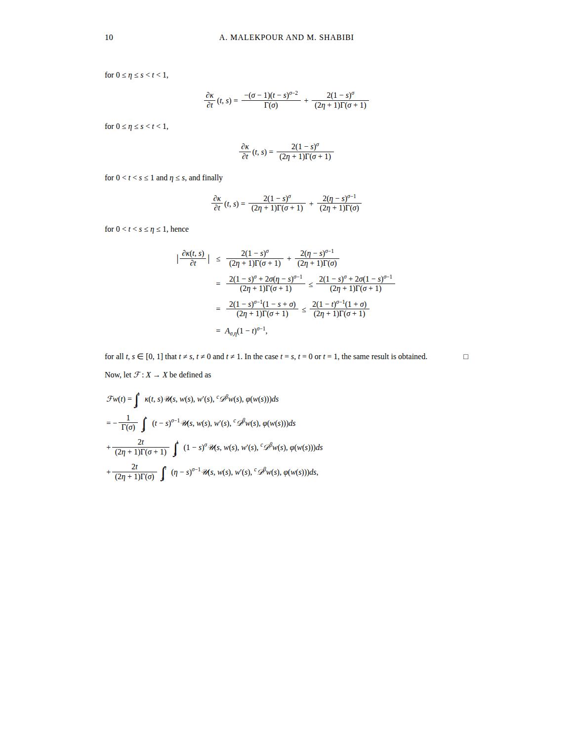10
A. Malekpour and M. Shabibi
for 0 ≤ η ≤ s < t < 1,
∂κ∂t(t, s) = −(σ − 1)(t − s)σ−2 Γ(σ) + 2(1 − s)σ(2η + 1)Γ(σ + 1)
for 0 ≤ η ≤ s < t < 1,
∂κ∂t(t, s) = 2(1 − s)σ(2η + 1)Γ(σ + 1)
for 0 < t < s ≤ 1 and η ≤ s, and finally
∂κ∂t(t, s) = 2(1 − s)σ(2η + 1)Γ(σ + 1) + 2(η − s)σ−1(2η + 1)Γ(σ)
for 0 < t < s ≤ η ≤ 1, hence
| / ∂ κ ( t , s ) ∂ t / | ≤ | 2(1 − s ) σ (2 η + 1)Γ( σ + 1) + 2( η − s ) σ −1 (2 η + 1)Γ( σ ) |
| | = | 2(1 − s ) σ + 2 σ ( η − s ) σ −1 (2 η + 1)Γ( σ + 1) ≤ 2(1 − s ) σ + 2 σ (1 − s ) σ −1 (2 η + 1)Γ( σ + 1) |
| | = | 2(1 − s ) σ −1 (1 − s + σ ) (2 η + 1)Γ( σ + 1) ≤ 2(1 − t ) σ −1 (1 + σ ) (2 η + 1)Γ( σ + 1) |
| | = | A σ , η (1 − t ) σ −1 , |
for all t, s ∈ [0, 1] that t ≠ s, t ≠ 0 and t ≠ 1. In the case t = s, t = 0 or t = 1, the same result is obtained. □
Now, let ℱ : X → X be defined as
ℱw(t) = 1∫0 κ(t, s)𝒰(s, w(s), w′(s), c𝒟βw(s), φ(w(s)))ds
= −1 Γ(σ) t∫0 (t − s)σ−1𝒰(s, w(s), w′(s), c𝒟βw(s), φ(w(s)))ds
+2t(2η + 1)Γ(σ + 1) 1∫0 (1 − s)σ𝒰(s, w(s), w′(s), c𝒟βw(s), φ(w(s)))ds
+2t(2η + 1)Γ(σ) η∫0 (η − s)σ−1𝒰(s, w(s), w′(s), c𝒟βw(s), φ(w(s)))ds,